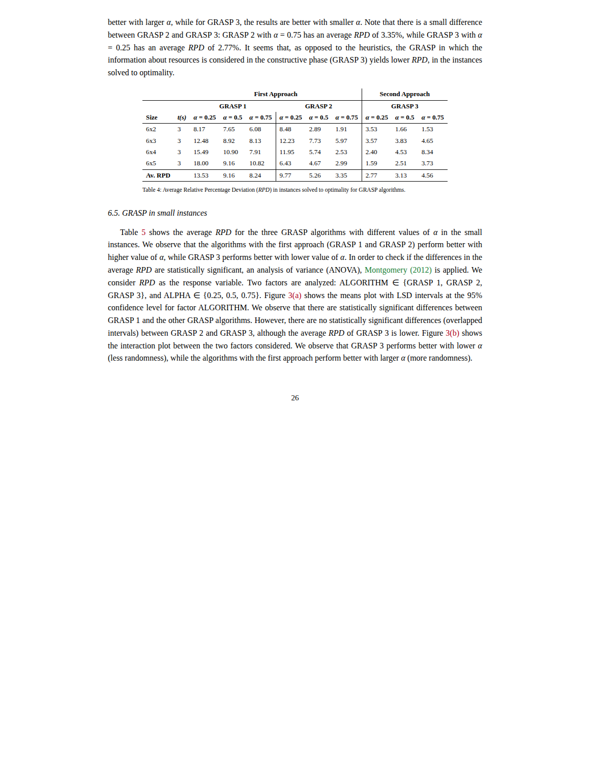better with larger α, while for GRASP 3, the results are better with smaller α. Note that there is a small difference between GRASP 2 and GRASP 3: GRASP 2 with α = 0.75 has an average RPD of 3.35%, while GRASP 3 with α = 0.25 has an average RPD of 2.77%. It seems that, as opposed to the heuristics, the GRASP in which the information about resources is considered in the constructive phase (GRASP 3) yields lower RPD, in the instances solved to optimality.
Table 4: Average Relative Percentage Deviation ( RPD ) in instances solved to optimality for GRASP algorithms.
| | First Approach | Second Approach |
| --- | --- | --- |
| | GRASP 1 | GRASP 2 | GRASP 3 |
| Size | t(s) | α = 0.25 | α = 0.5 | α = 0.75 | α = 0.25 | α = 0.5 | α = 0.75 | α = 0.25 | α = 0.5 | α = 0.75 |
| 6x2 | 3 | 8.17 | 7.65 | 6.08 | 8.48 | 2.89 | 1.91 | 3.53 | 1.66 | 1.53 |
| 6x3 | 3 | 12.48 | 8.92 | 8.13 | 12.23 | 7.73 | 5.97 | 3.57 | 3.83 | 4.65 |
| 6x4 | 3 | 15.49 | 10.90 | 7.91 | 11.95 | 5.74 | 2.53 | 2.40 | 4.53 | 8.34 |
| 6x5 | 3 | 18.00 | 9.16 | 10.82 | 6.43 | 4.67 | 2.99 | 1.59 | 2.51 | 3.73 |
| Av. RPD | | 13.53 | 9.16 | 8.24 | 9.77 | 5.26 | 3.35 | 2.77 | 3.13 | 4.56 |
6.5. GRASP in small instances
Table 5 shows the average RPD for the three GRASP algorithms with different values of α in the small instances. We observe that the algorithms with the first approach (GRASP 1 and GRASP 2) perform better with higher value of α, while GRASP 3 performs better with lower value of α. In order to check if the differences in the average RPD are statistically significant, an analysis of variance (ANOVA), Montgomery (2012) is applied. We consider RPD as the response variable. Two factors are analyzed: ALGORITHM ∈ {GRASP 1, GRASP 2, GRASP 3}, and ALPHA ∈ {0.25, 0.5, 0.75}. Figure 3(a) shows the means plot with LSD intervals at the 95% confidence level for factor ALGORITHM. We observe that there are statistically significant differences between GRASP 1 and the other GRASP algorithms. However, there are no statistically significant differences (overlapped intervals) between GRASP 2 and GRASP 3, although the average RPD of GRASP 3 is lower. Figure 3(b) shows the interaction plot between the two factors considered. We observe that GRASP 3 performs better with lower α (less randomness), while the algorithms with the first approach perform better with larger α (more randomness).
26